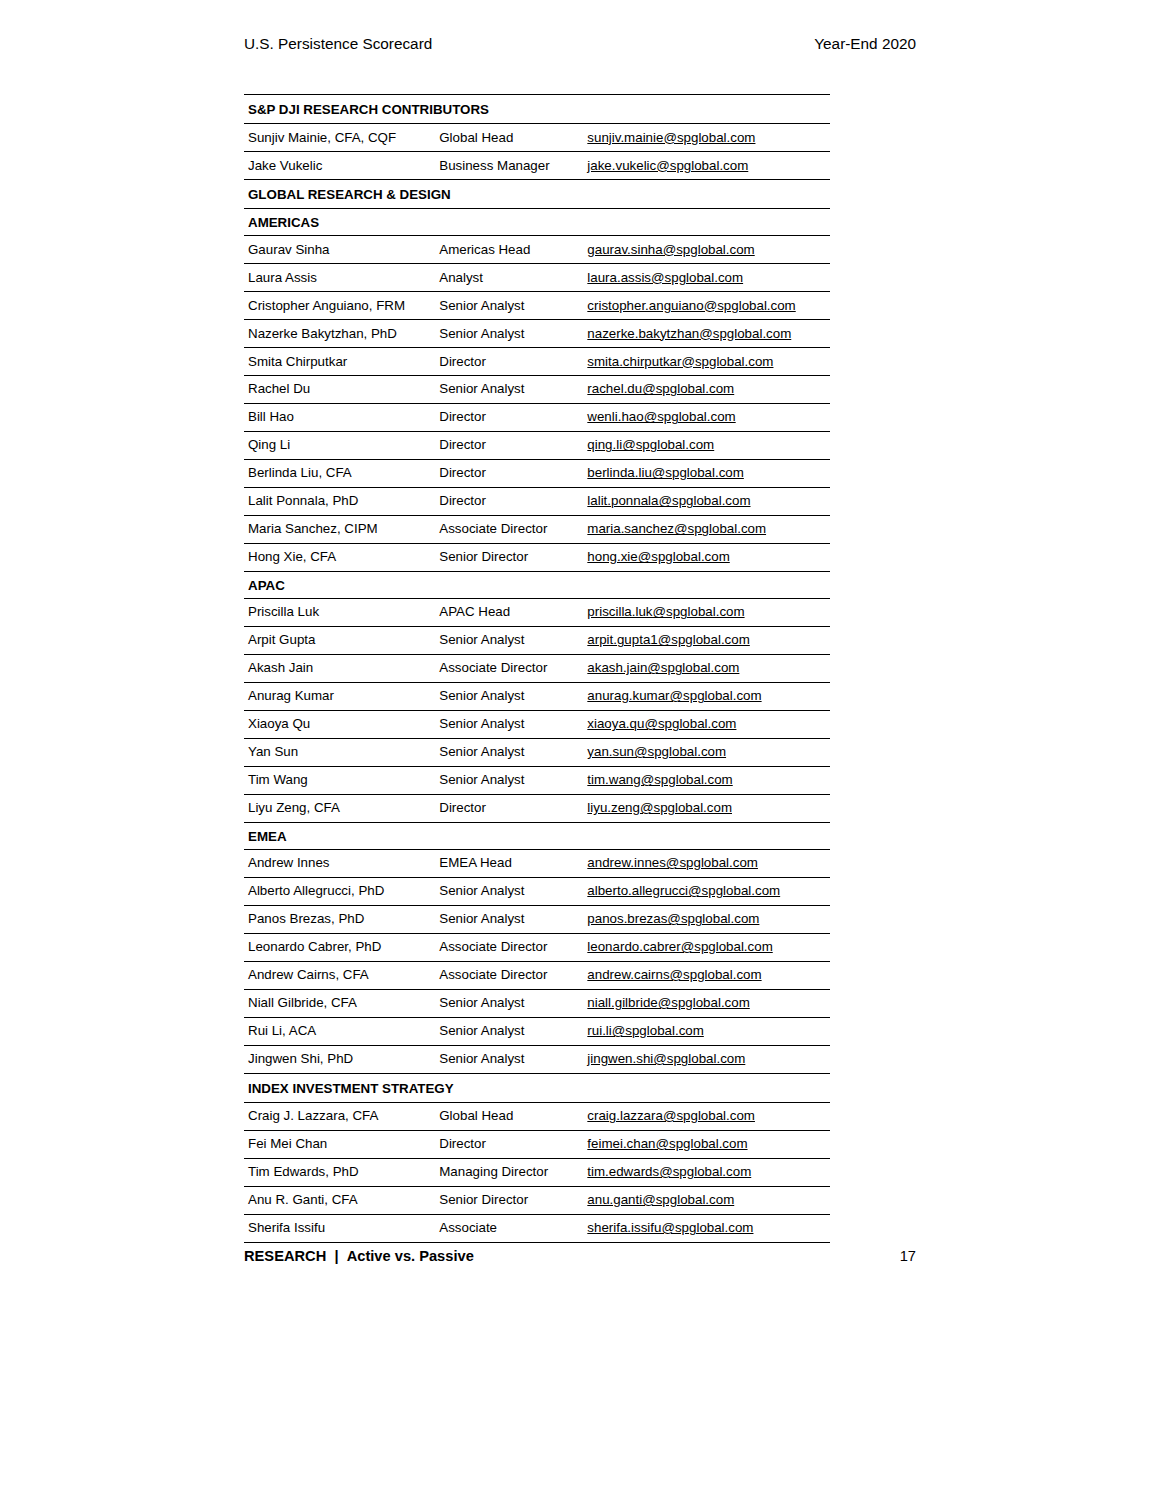U.S. Persistence Scorecard
Year-End 2020
| S&P DJI RESEARCH CONTRIBUTORS |
| Sunjiv Mainie, CFA, CQF | Global Head | sunjiv.mainie@spglobal.com |
| Jake Vukelic | Business Manager | jake.vukelic@spglobal.com |
| GLOBAL RESEARCH & DESIGN |
| AMERICAS |
| Gaurav Sinha | Americas Head | gaurav.sinha@spglobal.com |
| Laura Assis | Analyst | laura.assis@spglobal.com |
| Cristopher Anguiano, FRM | Senior Analyst | cristopher.anguiano@spglobal.com |
| Nazerke Bakytzhan, PhD | Senior Analyst | nazerke.bakytzhan@spglobal.com |
| Smita Chirputkar | Director | smita.chirputkar@spglobal.com |
| Rachel Du | Senior Analyst | rachel.du@spglobal.com |
| Bill Hao | Director | wenli.hao@spglobal.com |
| Qing Li | Director | qing.li@spglobal.com |
| Berlinda Liu, CFA | Director | berlinda.liu@spglobal.com |
| Lalit Ponnala, PhD | Director | lalit.ponnala@spglobal.com |
| Maria Sanchez, CIPM | Associate Director | maria.sanchez@spglobal.com |
| Hong Xie, CFA | Senior Director | hong.xie@spglobal.com |
| APAC |
| Priscilla Luk | APAC Head | priscilla.luk@spglobal.com |
| Arpit Gupta | Senior Analyst | arpit.gupta1@spglobal.com |
| Akash Jain | Associate Director | akash.jain@spglobal.com |
| Anurag Kumar | Senior Analyst | anurag.kumar@spglobal.com |
| Xiaoya Qu | Senior Analyst | xiaoya.qu@spglobal.com |
| Yan Sun | Senior Analyst | yan.sun@spglobal.com |
| Tim Wang | Senior Analyst | tim.wang@spglobal.com |
| Liyu Zeng, CFA | Director | liyu.zeng@spglobal.com |
| EMEA |
| Andrew Innes | EMEA Head | andrew.innes@spglobal.com |
| Alberto Allegrucci, PhD | Senior Analyst | alberto.allegrucci@spglobal.com |
| Panos Brezas, PhD | Senior Analyst | panos.brezas@spglobal.com |
| Leonardo Cabrer, PhD | Associate Director | leonardo.cabrer@spglobal.com |
| Andrew Cairns, CFA | Associate Director | andrew.cairns@spglobal.com |
| Niall Gilbride, CFA | Senior Analyst | niall.gilbride@spglobal.com |
| Rui Li, ACA | Senior Analyst | rui.li@spglobal.com |
| Jingwen Shi, PhD | Senior Analyst | jingwen.shi@spglobal.com |
| INDEX INVESTMENT STRATEGY |
| Craig J. Lazzara, CFA | Global Head | craig.lazzara@spglobal.com |
| Fei Mei Chan | Director | feimei.chan@spglobal.com |
| Tim Edwards, PhD | Managing Director | tim.edwards@spglobal.com |
| Anu R. Ganti, CFA | Senior Director | anu.ganti@spglobal.com |
| Sherifa Issifu | Associate | sherifa.issifu@spglobal.com |
RESEARCH | Active vs. Passive
17